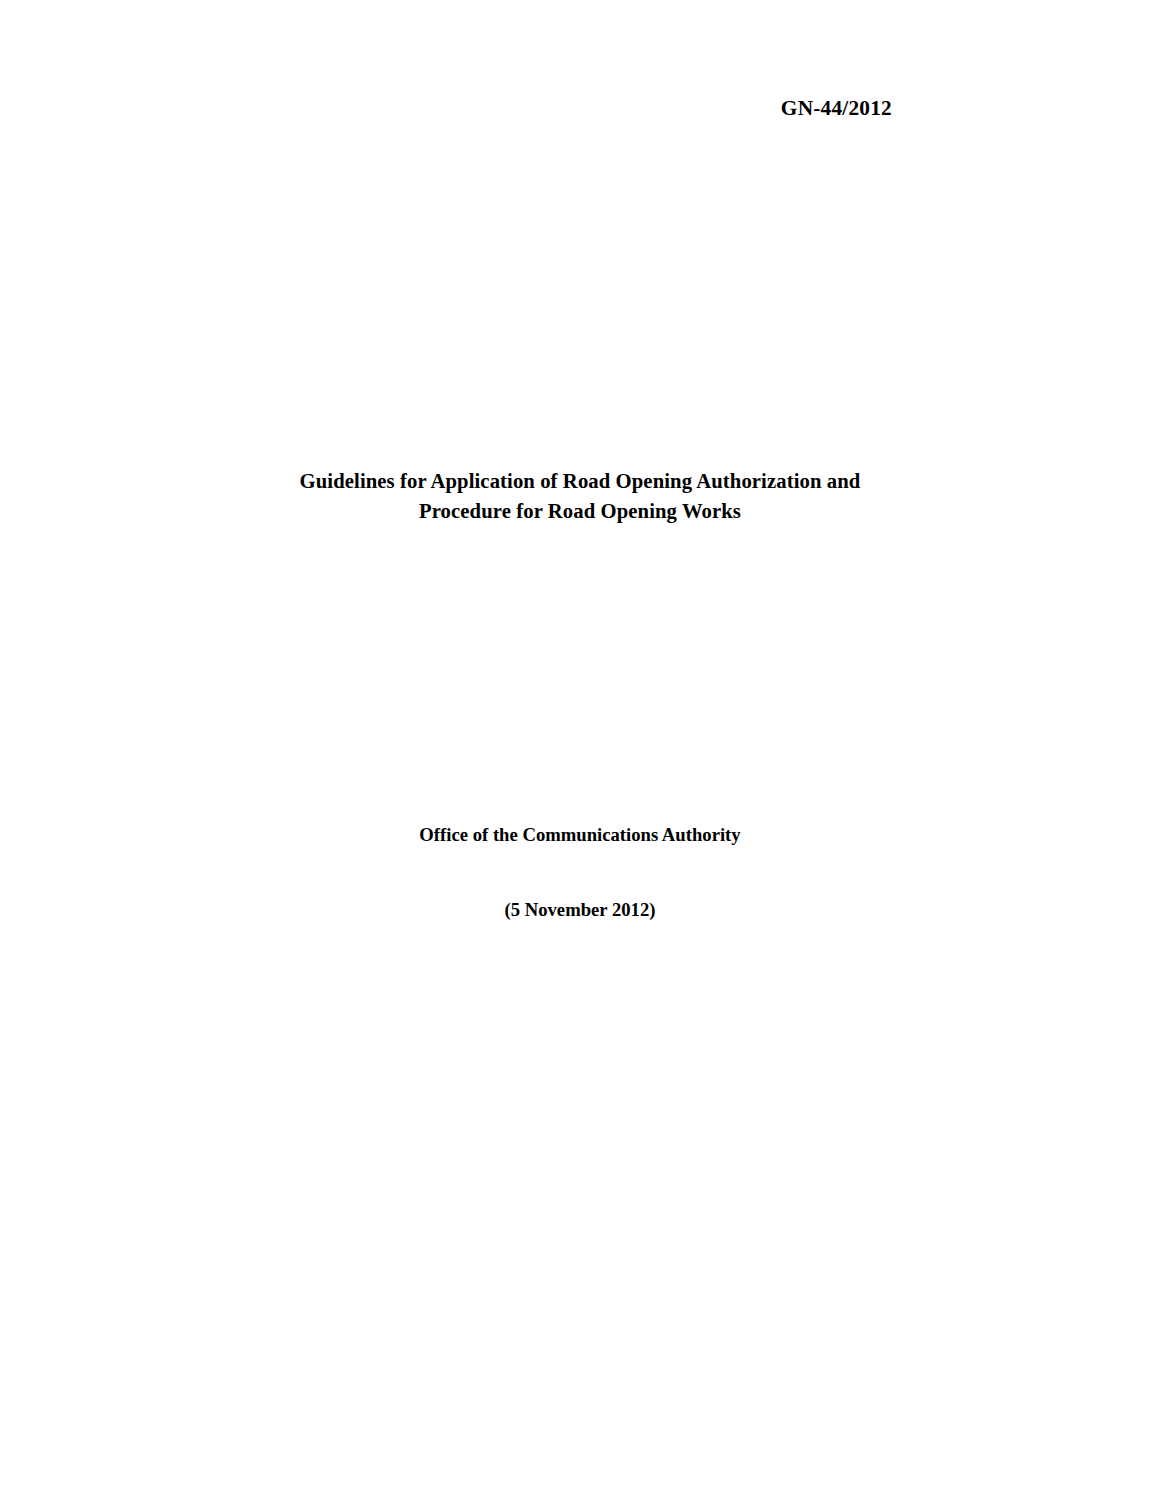GN-44/2012
Guidelines for Application of Road Opening Authorization and
Procedure for Road Opening Works
Office of the Communications Authority
(5 November 2012)